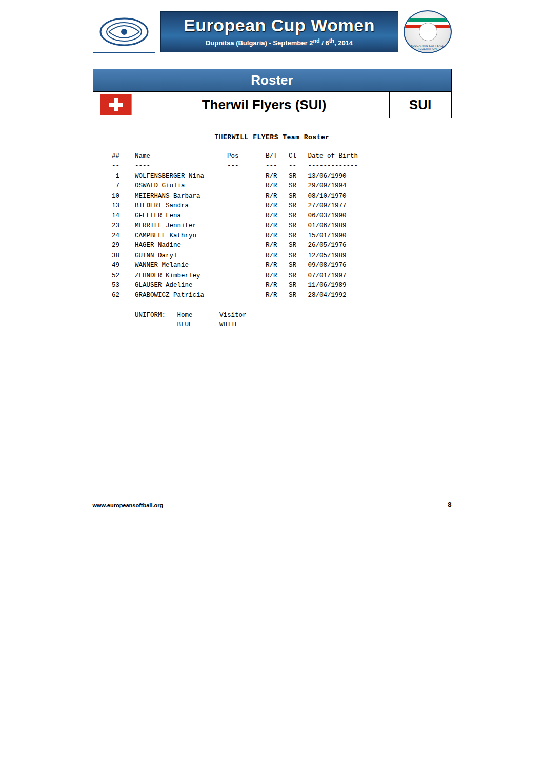European Cup Women
Dupnitsa (Bulgaria) - September 2nd / 6th, 2014
BULGARIAN SOFTBALL FEDERATION
Roster
Therwil Flyers (SUI)
SUI
THERWILL FLYERS Team Roster
 ##    Name                    Pos       B/T   Cl   Date of Birth
 --    ----                    ---       ---   --   -------------
  1    WOLFENSBERGER Nina                R/R   SR   13/06/1990
  7    OSWALD Giulia                     R/R   SR   29/09/1994
 10    MEIERHANS Barbara                 R/R   SR   08/10/1970
 13    BIEDERT Sandra                    R/R   SR   27/09/1977
 14    GFELLER Lena                      R/R   SR   06/03/1990
 23    MERRILL Jennifer                  R/R   SR   01/06/1989
 24    CAMPBELL Kathryn                  R/R   SR   15/01/1990
 29    HAGER Nadine                      R/R   SR   26/05/1976
 38    GUINN Daryl                       R/R   SR   12/05/1989
 49    WANNER Melanie                    R/R   SR   09/08/1976
 52    ZEHNDER Kimberley                 R/R   SR   07/01/1997
 53    GLAUSER Adeline                   R/R   SR   11/06/1989
 62    GRABOWICZ Patricia                R/R   SR   28/04/1992

       UNIFORM:   Home       Visitor
                  BLUE       WHITE
www.europeansoftball.org
8